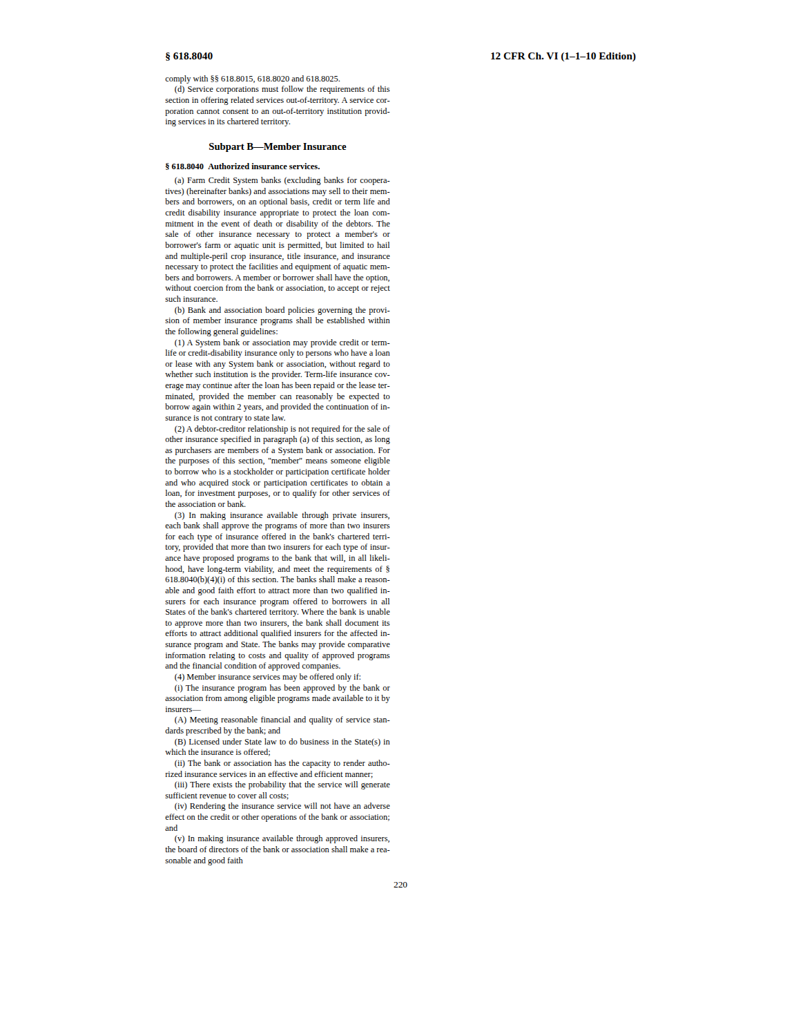§ 618.8040 12 CFR Ch. VI (1–1–10 Edition)
comply with §§ 618.8015, 618.8020 and 618.8025.
(d) Service corporations must follow the requirements of this section in offering related services out-of-territory. A service corporation cannot consent to an out-of-territory institution providing services in its chartered territory.
Subpart B—Member Insurance
§ 618.8040 Authorized insurance services.
(a) Farm Credit System banks (excluding banks for cooperatives) (hereinafter banks) and associations may sell to their members and borrowers, on an optional basis, credit or term life and credit disability insurance appropriate to protect the loan commitment in the event of death or disability of the debtors. The sale of other insurance necessary to protect a member's or borrower's farm or aquatic unit is permitted, but limited to hail and multiple-peril crop insurance, title insurance, and insurance necessary to protect the facilities and equipment of aquatic members and borrowers. A member or borrower shall have the option, without coercion from the bank or association, to accept or reject such insurance.
(b) Bank and association board policies governing the provision of member insurance programs shall be established within the following general guidelines:
(1) A System bank or association may provide credit or term-life or credit-disability insurance only to persons who have a loan or lease with any System bank or association, without regard to whether such institution is the provider. Term-life insurance coverage may continue after the loan has been repaid or the lease terminated, provided the member can reasonably be expected to borrow again within 2 years, and provided the continuation of insurance is not contrary to state law.
(2) A debtor-creditor relationship is not required for the sale of other insurance specified in paragraph (a) of this section, as long as purchasers are members of a System bank or association. For the purposes of this section, ''member'' means someone eligible to borrow who is a stockholder or participation certificate holder and who acquired stock or participation certificates to obtain a loan, for investment purposes, or to qualify for other services of the association or bank.
(3) In making insurance available through private insurers, each bank shall approve the programs of more than two insurers for each type of insurance offered in the bank's chartered territory, provided that more than two insurers for each type of insurance have proposed programs to the bank that will, in all likelihood, have long-term viability, and meet the requirements of § 618.8040(b)(4)(i) of this section. The banks shall make a reasonable and good faith effort to attract more than two qualified insurers for each insurance program offered to borrowers in all States of the bank's chartered territory. Where the bank is unable to approve more than two insurers, the bank shall document its efforts to attract additional qualified insurers for the affected insurance program and State. The banks may provide comparative information relating to costs and quality of approved programs and the financial condition of approved companies.
(4) Member insurance services may be offered only if:
(i) The insurance program has been approved by the bank or association from among eligible programs made available to it by insurers—
(A) Meeting reasonable financial and quality of service standards prescribed by the bank; and
(B) Licensed under State law to do business in the State(s) in which the insurance is offered;
(ii) The bank or association has the capacity to render authorized insurance services in an effective and efficient manner;
(iii) There exists the probability that the service will generate sufficient revenue to cover all costs;
(iv) Rendering the insurance service will not have an adverse effect on the credit or other operations of the bank or association; and
(v) In making insurance available through approved insurers, the board of directors of the bank or association shall make a reasonable and good faith
220